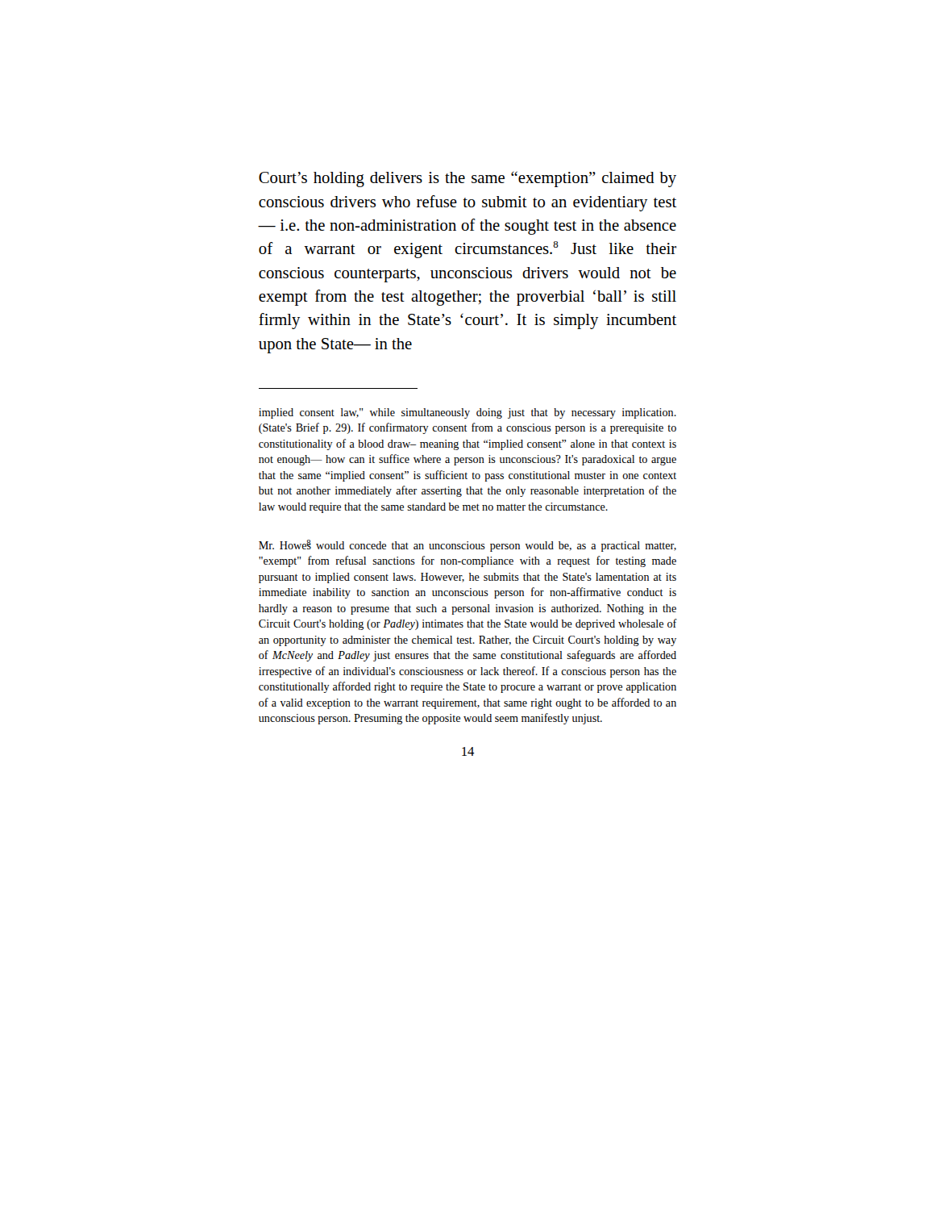Court’s holding delivers is the same “exemption” claimed by conscious drivers who refuse to submit to an evidentiary test— i.e. the non-administration of the sought test in the absence of a warrant or exigent circumstances.8 Just like their conscious counterparts, unconscious drivers would not be exempt from the test altogether; the proverbial ‘ball’ is still firmly within in the State’s ‘court’. It is simply incumbent upon the State— in the
implied consent law," while simultaneously doing just that by necessary implication. (State's Brief p. 29). If confirmatory consent from a conscious person is a prerequisite to constitutionality of a blood draw– meaning that “implied consent” alone in that context is not enough— how can it suffice where a person is unconscious? It's paradoxical to argue that the same “implied consent” is sufficient to pass constitutional muster in one context but not another immediately after asserting that the only reasonable interpretation of the law would require that the same standard be met no matter the circumstance.
8
Mr. Howes would concede that an unconscious person would be, as a practical matter, "exempt" from refusal sanctions for non-compliance with a request for testing made pursuant to implied consent laws. However, he submits that the State's lamentation at its immediate inability to sanction an unconscious person for non-affirmative conduct is hardly a reason to presume that such a personal invasion is authorized. Nothing in the Circuit Court's holding (or Padley) intimates that the State would be deprived wholesale of an opportunity to administer the chemical test. Rather, the Circuit Court's holding by way of McNeely and Padley just ensures that the same constitutional safeguards are afforded irrespective of an individual's consciousness or lack thereof. If a conscious person has the constitutionally afforded right to require the State to procure a warrant or prove application of a valid exception to the warrant requirement, that same right ought to be afforded to an unconscious person. Presuming the opposite would seem manifestly unjust.
14